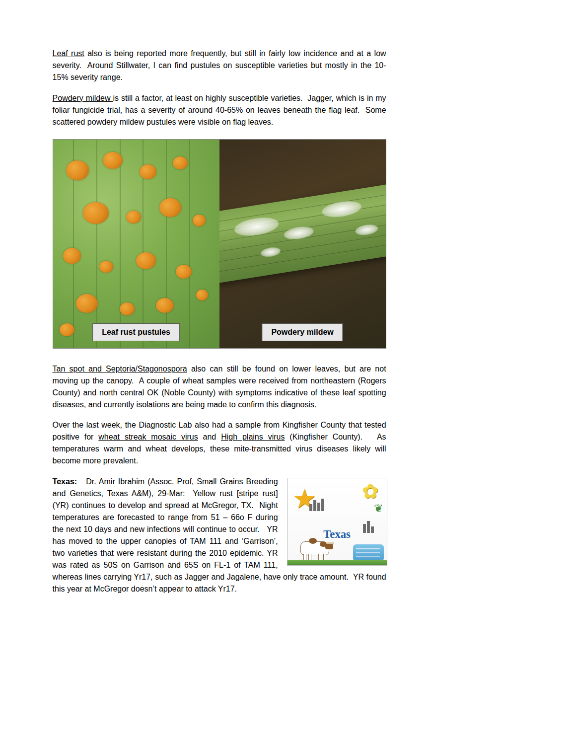Leaf rust also is being reported more frequently, but still in fairly low incidence and at a low severity. Around Stillwater, I can find pustules on susceptible varieties but mostly in the 10-15% severity range.
Powdery mildew is still a factor, at least on highly susceptible varieties. Jagger, which is in my foliar fungicide trial, has a severity of around 40-65% on leaves beneath the flag leaf. Some scattered powdery mildew pustules were visible on flag leaves.
Leaf rust pustules
Powdery mildew
Tan spot and Septoria/Stagonospora also can still be found on lower leaves, but are not moving up the canopy. A couple of wheat samples were received from northeastern (Rogers County) and north central OK (Noble County) with symptoms indicative of these leaf spotting diseases, and currently isolations are being made to confirm this diagnosis.
Over the last week, the Diagnostic Lab also had a sample from Kingfisher County that tested positive for wheat streak mosaic virus and High plains virus (Kingfisher County). As temperatures warm and wheat develops, these mite-transmitted virus diseases likely will become more prevalent.
Texas
Texas: Dr. Amir Ibrahim (Assoc. Prof, Small Grains Breeding and Genetics, Texas A&M), 29-Mar: Yellow rust [stripe rust] (YR) continues to develop and spread at McGregor, TX. Night temperatures are forecasted to range from 51 – 66o F during the next 10 days and new infections will continue to occur. YR has moved to the upper canopies of TAM 111 and ‘Garrison’, two varieties that were resistant during the 2010 epidemic. YR was rated as 50S on Garrison and 65S on FL-1 of TAM 111, whereas lines carrying Yr17, such as Jagger and Jagalene, have only trace amount. YR found this year at McGregor doesn’t appear to attack Yr17.